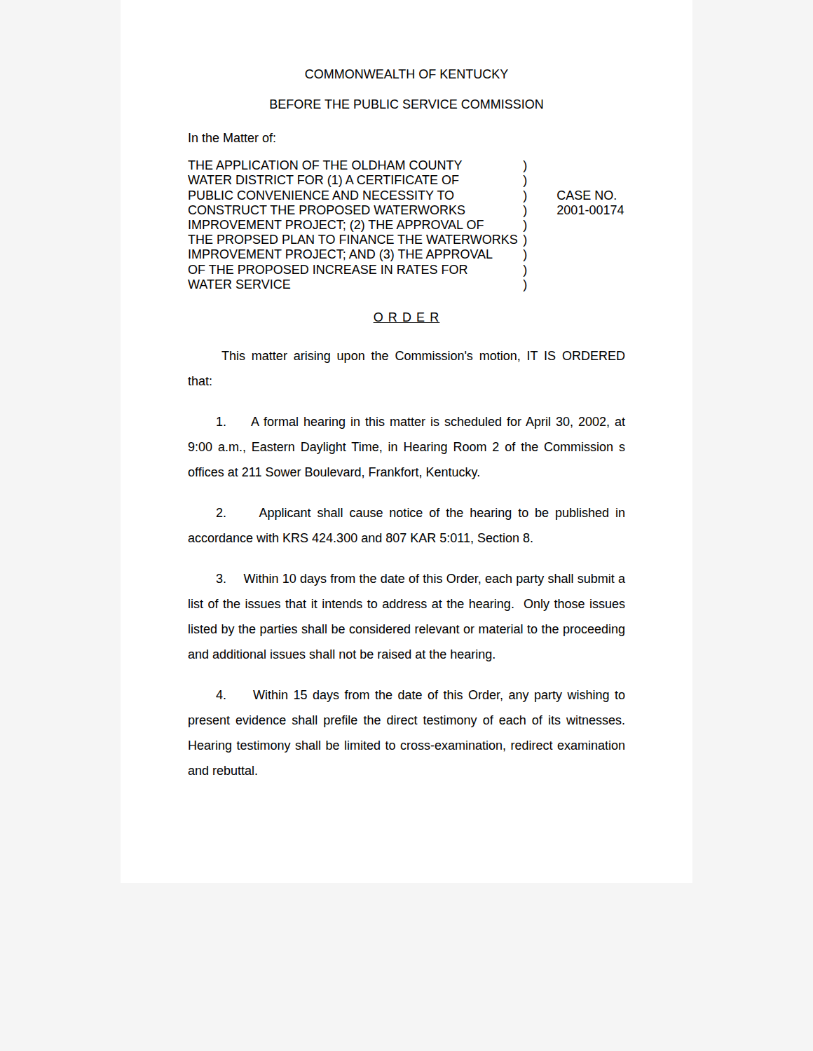COMMONWEALTH OF KENTUCKY
BEFORE THE PUBLIC SERVICE COMMISSION
In the Matter of:
| THE APPLICATION OF THE OLDHAM COUNTY | ) | |
| WATER DISTRICT FOR (1) A CERTIFICATE OF | ) | |
| PUBLIC CONVENIENCE AND NECESSITY TO | ) | CASE NO. |
| CONSTRUCT THE PROPOSED WATERWORKS | ) | 2001-00174 |
| IMPROVEMENT PROJECT; (2) THE APPROVAL OF | ) | |
| THE PROPSED PLAN TO FINANCE THE WATERWORKS | ) | |
| IMPROVEMENT PROJECT; AND (3) THE APPROVAL | ) | |
| OF THE PROPOSED INCREASE IN RATES FOR | ) | |
| WATER SERVICE | ) | |
O R D E R
This matter arising upon the Commission's motion, IT IS ORDERED that:
1. A formal hearing in this matter is scheduled for April 30, 2002, at 9:00 a.m., Eastern Daylight Time, in Hearing Room 2 of the Commission s offices at 211 Sower Boulevard, Frankfort, Kentucky.
2. Applicant shall cause notice of the hearing to be published in accordance with KRS 424.300 and 807 KAR 5:011, Section 8.
3. Within 10 days from the date of this Order, each party shall submit a list of the issues that it intends to address at the hearing. Only those issues listed by the parties shall be considered relevant or material to the proceeding and additional issues shall not be raised at the hearing.
4. Within 15 days from the date of this Order, any party wishing to present evidence shall prefile the direct testimony of each of its witnesses. Hearing testimony shall be limited to cross-examination, redirect examination and rebuttal.